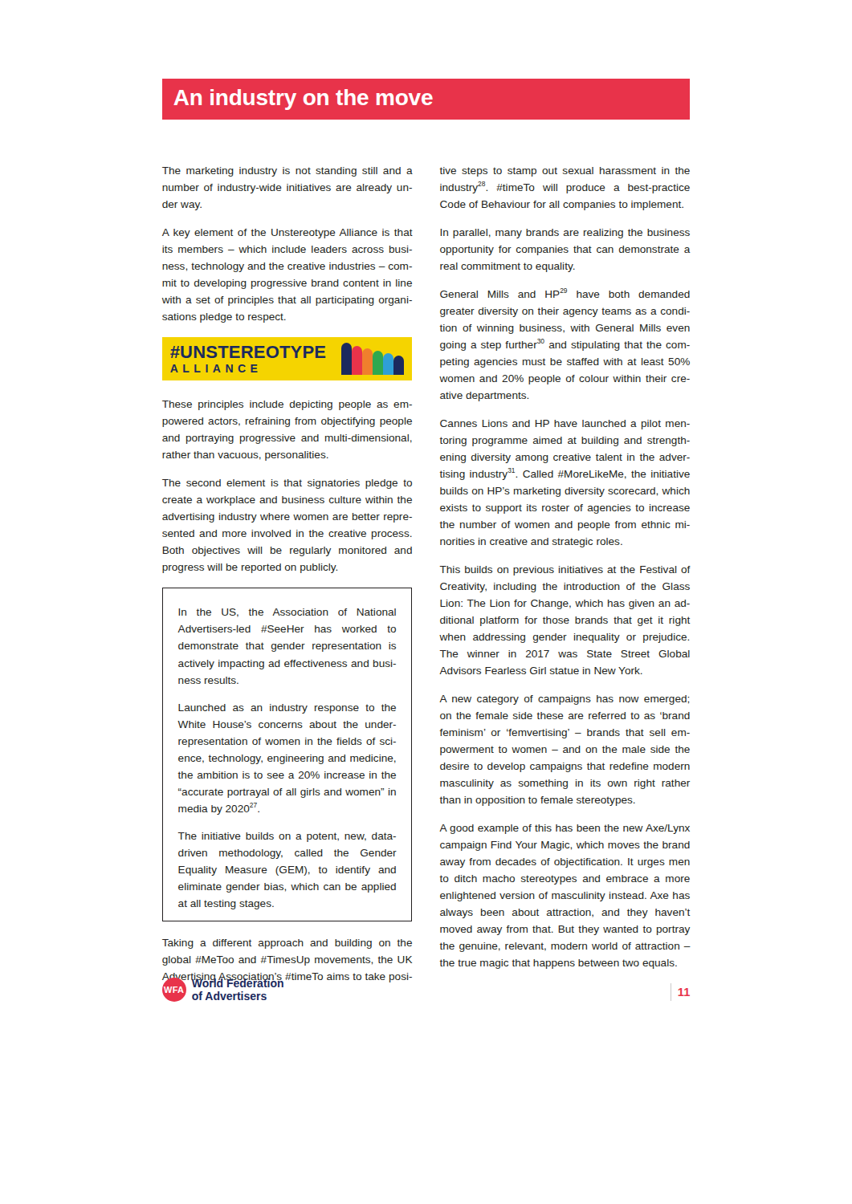An industry on the move
The marketing industry is not standing still and a number of industry-wide initiatives are already under way.
A key element of the Unstereotype Alliance is that its members – which include leaders across business, technology and the creative industries – commit to developing progressive brand content in line with a set of principles that all participating organisations pledge to respect.
#UNSTEREOTYPE
ALLIANCE
These principles include depicting people as empowered actors, refraining from objectifying people and portraying progressive and multi-dimensional, rather than vacuous, personalities.
The second element is that signatories pledge to create a workplace and business culture within the advertising industry where women are better represented and more involved in the creative process. Both objectives will be regularly monitored and progress will be reported on publicly.
In the US, the Association of National Advertisers-led #SeeHer has worked to demonstrate that gender representation is actively impacting ad effectiveness and business results.
Launched as an industry response to the White House’s concerns about the under-representation of women in the fields of science, technology, engineering and medicine, the ambition is to see a 20% increase in the “accurate portrayal of all girls and women” in media by 202027.
The initiative builds on a potent, new, data-driven methodology, called the Gender Equality Measure (GEM), to identify and eliminate gender bias, which can be applied at all testing stages.
Taking a different approach and building on the global #MeToo and #TimesUp movements, the UK Advertising Association’s #timeTo aims to take positive steps to stamp out sexual harassment in the industry28. #timeTo will produce a best-practice Code of Behaviour for all companies to implement.
In parallel, many brands are realizing the business opportunity for companies that can demonstrate a real commitment to equality.
General Mills and HP29 have both demanded greater diversity on their agency teams as a condition of winning business, with General Mills even going a step further30 and stipulating that the competing agencies must be staffed with at least 50% women and 20% people of colour within their creative departments.
Cannes Lions and HP have launched a pilot mentoring programme aimed at building and strengthening diversity among creative talent in the advertising industry31. Called #MoreLikeMe, the initiative builds on HP’s marketing diversity scorecard, which exists to support its roster of agencies to increase the number of women and people from ethnic minorities in creative and strategic roles.
This builds on previous initiatives at the Festival of Creativity, including the introduction of the Glass Lion: The Lion for Change, which has given an additional platform for those brands that get it right when addressing gender inequality or prejudice. The winner in 2017 was State Street Global Advisors Fearless Girl statue in New York.
A new category of campaigns has now emerged; on the female side these are referred to as ‘brand feminism’ or ‘femvertising’ – brands that sell empowerment to women – and on the male side the desire to develop campaigns that redefine modern masculinity as something in its own right rather than in opposition to female stereotypes.
A good example of this has been the new Axe/Lynx campaign Find Your Magic, which moves the brand away from decades of objectification. It urges men to ditch macho stereotypes and embrace a more enlightened version of masculinity instead. Axe has always been about attraction, and they haven’t moved away from that. But they wanted to portray the genuine, relevant, modern world of attraction – the true magic that happens between two equals.
WFA
World Federation
of Advertisers
11